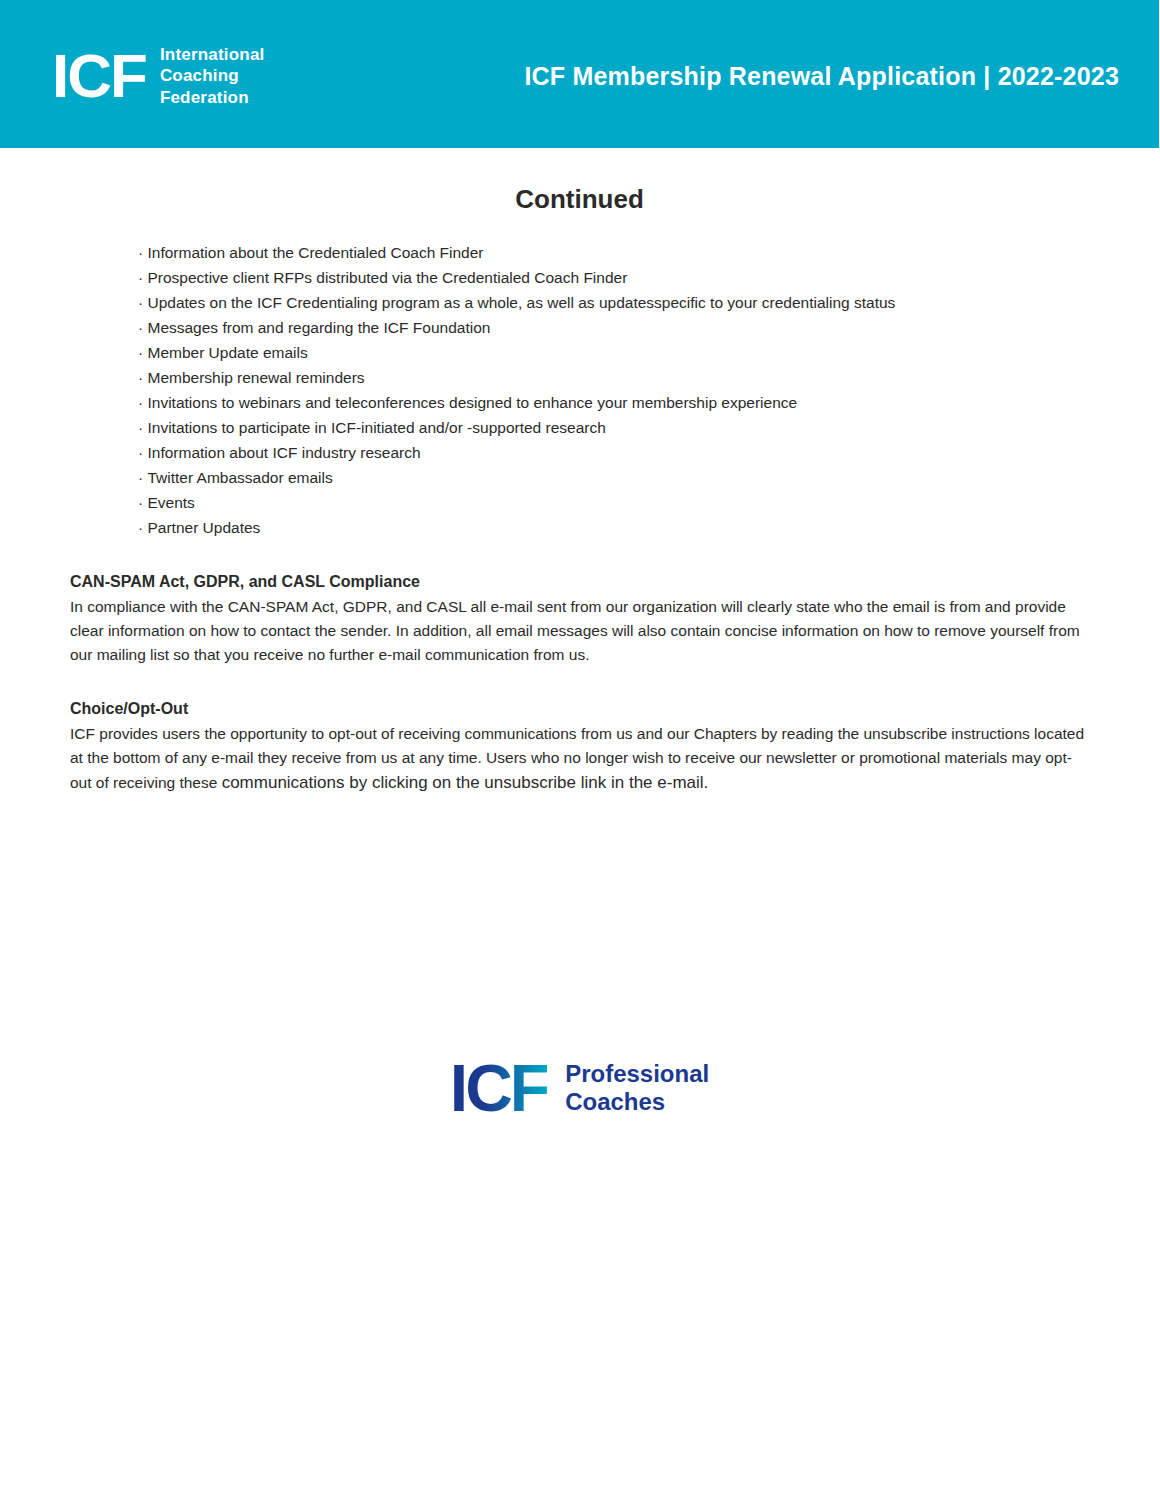ICF
International
Coaching
Federation
ICF Membership Renewal Application | 2022-2023
Continued
Information about the Credentialed Coach Finder
Prospective client RFPs distributed via the Credentialed Coach Finder
Updates on the ICF Credentialing program as a whole, as well as updatesspecific to your credentialing status
Messages from and regarding the ICF Foundation
Member Update emails
Membership renewal reminders
Invitations to webinars and teleconferences designed to enhance your membership experience
Invitations to participate in ICF-initiated and/or -supported research
Information about ICF industry research
Twitter Ambassador emails
Events
Partner Updates
CAN-SPAM Act, GDPR, and CASL Compliance
In compliance with the CAN-SPAM Act, GDPR, and CASL all e-mail sent from our organization will clearly state who the email is from and provide clear information on how to contact the sender. In addition, all email messages will also contain concise information on how to remove yourself from our mailing list so that you receive no further e-mail communication from us.
Choice/Opt-Out
ICF provides users the opportunity to opt-out of receiving communications from us and our Chapters by reading the unsubscribe instructions located at the bottom of any e-mail they receive from us at any time. Users who no longer wish to receive our newsletter or promotional materials may opt-out of receiving these communications by clicking on the unsubscribe link in the e-mail.
ICF
Professional
Coaches